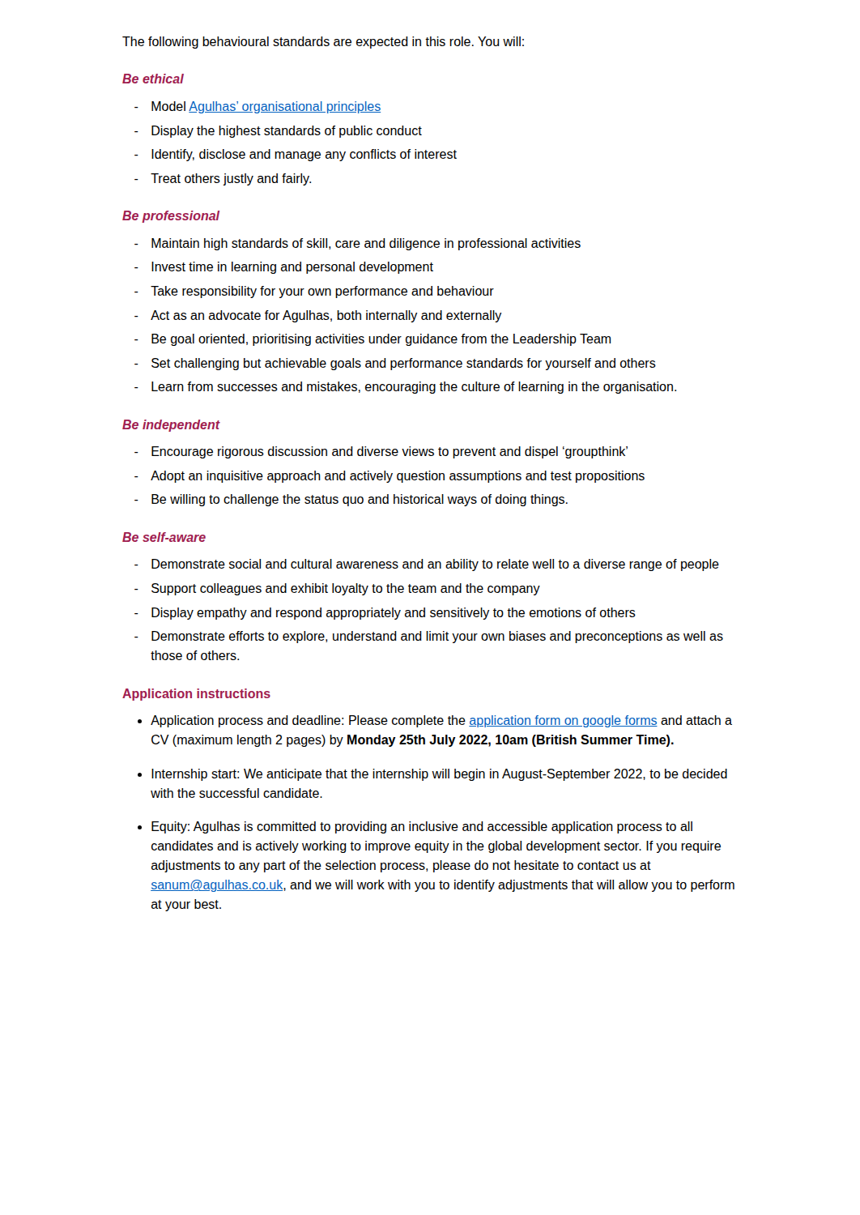The following behavioural standards are expected in this role. You will:
Be ethical
Model Agulhas’ organisational principles
Display the highest standards of public conduct
Identify, disclose and manage any conflicts of interest
Treat others justly and fairly.
Be professional
Maintain high standards of skill, care and diligence in professional activities
Invest time in learning and personal development
Take responsibility for your own performance and behaviour
Act as an advocate for Agulhas, both internally and externally
Be goal oriented, prioritising activities under guidance from the Leadership Team
Set challenging but achievable goals and performance standards for yourself and others
Learn from successes and mistakes, encouraging the culture of learning in the organisation.
Be independent
Encourage rigorous discussion and diverse views to prevent and dispel ‘groupthink’
Adopt an inquisitive approach and actively question assumptions and test propositions
Be willing to challenge the status quo and historical ways of doing things.
Be self-aware
Demonstrate social and cultural awareness and an ability to relate well to a diverse range of people
Support colleagues and exhibit loyalty to the team and the company
Display empathy and respond appropriately and sensitively to the emotions of others
Demonstrate efforts to explore, understand and limit your own biases and preconceptions as well as those of others.
Application instructions
Application process and deadline: Please complete the application form on google forms and attach a CV (maximum length 2 pages) by Monday 25th July 2022, 10am (British Summer Time).
Internship start: We anticipate that the internship will begin in August-September 2022, to be decided with the successful candidate.
Equity: Agulhas is committed to providing an inclusive and accessible application process to all candidates and is actively working to improve equity in the global development sector. If you require adjustments to any part of the selection process, please do not hesitate to contact us at sanum@agulhas.co.uk, and we will work with you to identify adjustments that will allow you to perform at your best.